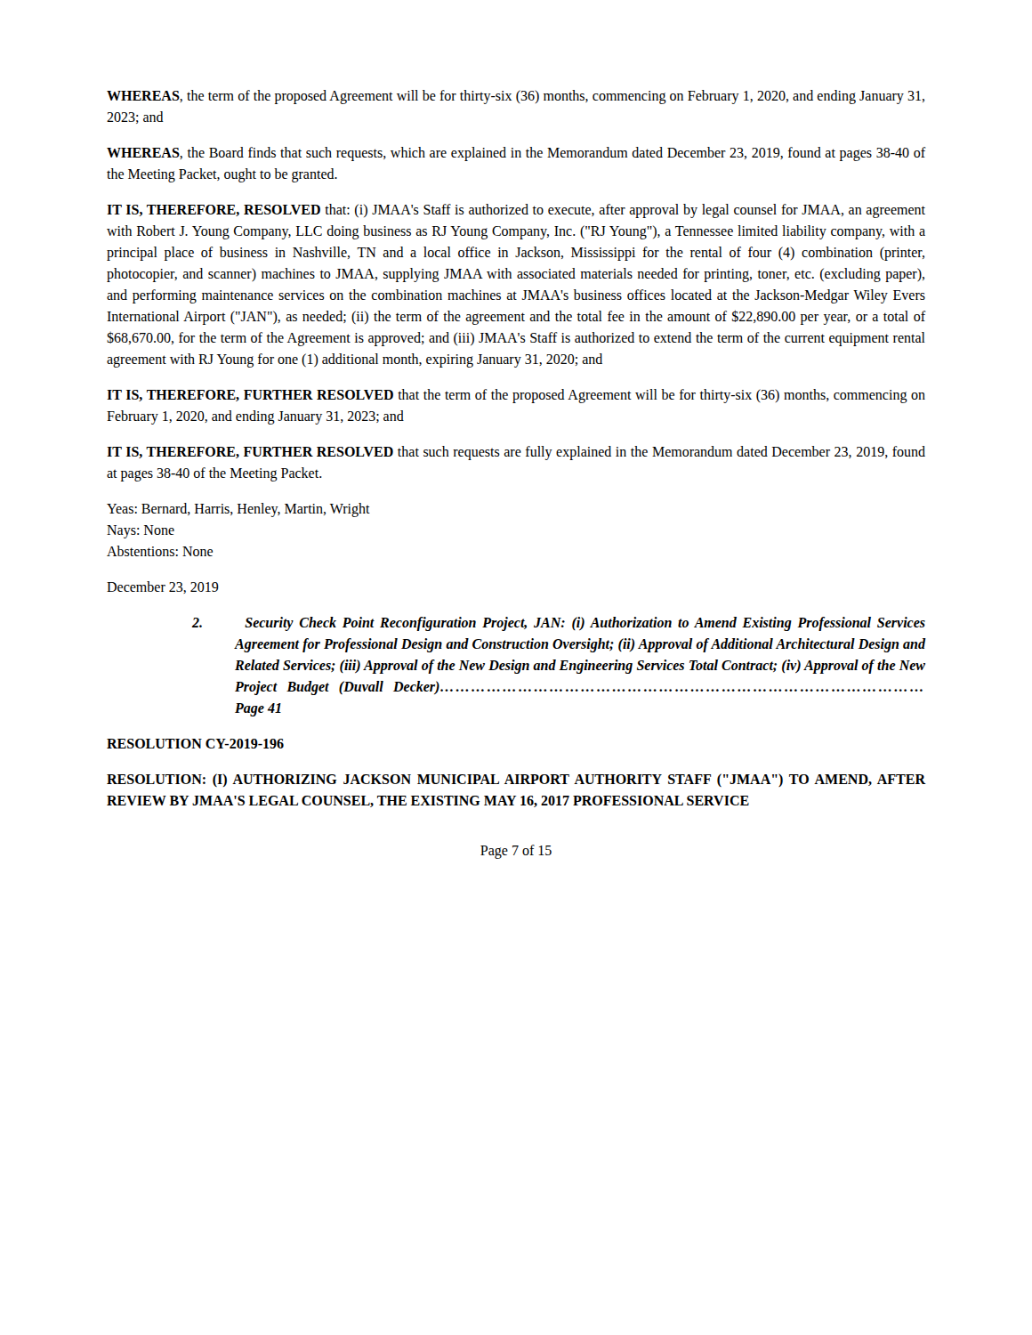WHEREAS, the term of the proposed Agreement will be for thirty-six (36) months, commencing on February 1, 2020, and ending January 31, 2023; and
WHEREAS, the Board finds that such requests, which are explained in the Memorandum dated December 23, 2019, found at pages 38-40 of the Meeting Packet, ought to be granted.
IT IS, THEREFORE, RESOLVED that: (i) JMAA's Staff is authorized to execute, after approval by legal counsel for JMAA, an agreement with Robert J. Young Company, LLC doing business as RJ Young Company, Inc. ("RJ Young"), a Tennessee limited liability company, with a principal place of business in Nashville, TN and a local office in Jackson, Mississippi for the rental of four (4) combination (printer, photocopier, and scanner) machines to JMAA, supplying JMAA with associated materials needed for printing, toner, etc. (excluding paper), and performing maintenance services on the combination machines at JMAA's business offices located at the Jackson-Medgar Wiley Evers International Airport ("JAN"), as needed; (ii) the term of the agreement and the total fee in the amount of $22,890.00 per year, or a total of $68,670.00, for the term of the Agreement is approved; and (iii) JMAA's Staff is authorized to extend the term of the current equipment rental agreement with RJ Young for one (1) additional month, expiring January 31, 2020; and
IT IS, THEREFORE, FURTHER RESOLVED that the term of the proposed Agreement will be for thirty-six (36) months, commencing on February 1, 2020, and ending January 31, 2023; and
IT IS, THEREFORE, FURTHER RESOLVED that such requests are fully explained in the Memorandum dated December 23, 2019, found at pages 38-40 of the Meeting Packet.
Yeas: Bernard, Harris, Henley, Martin, Wright
Nays: None
Abstentions: None
December 23, 2019
2. Security Check Point Reconfiguration Project, JAN: (i) Authorization to Amend Existing Professional Services Agreement for Professional Design and Construction Oversight; (ii) Approval of Additional Architectural Design and Related Services; (iii) Approval of the New Design and Engineering Services Total Contract; (iv) Approval of the New Project Budget (Duvall Decker)…………………………………………………………………………………Page 41
RESOLUTION CY-2019-196
RESOLUTION: (I) AUTHORIZING JACKSON MUNICIPAL AIRPORT AUTHORITY STAFF ("JMAA") TO AMEND, AFTER REVIEW BY JMAA'S LEGAL COUNSEL, THE EXISTING MAY 16, 2017 PROFESSIONAL SERVICE
Page 7 of 15